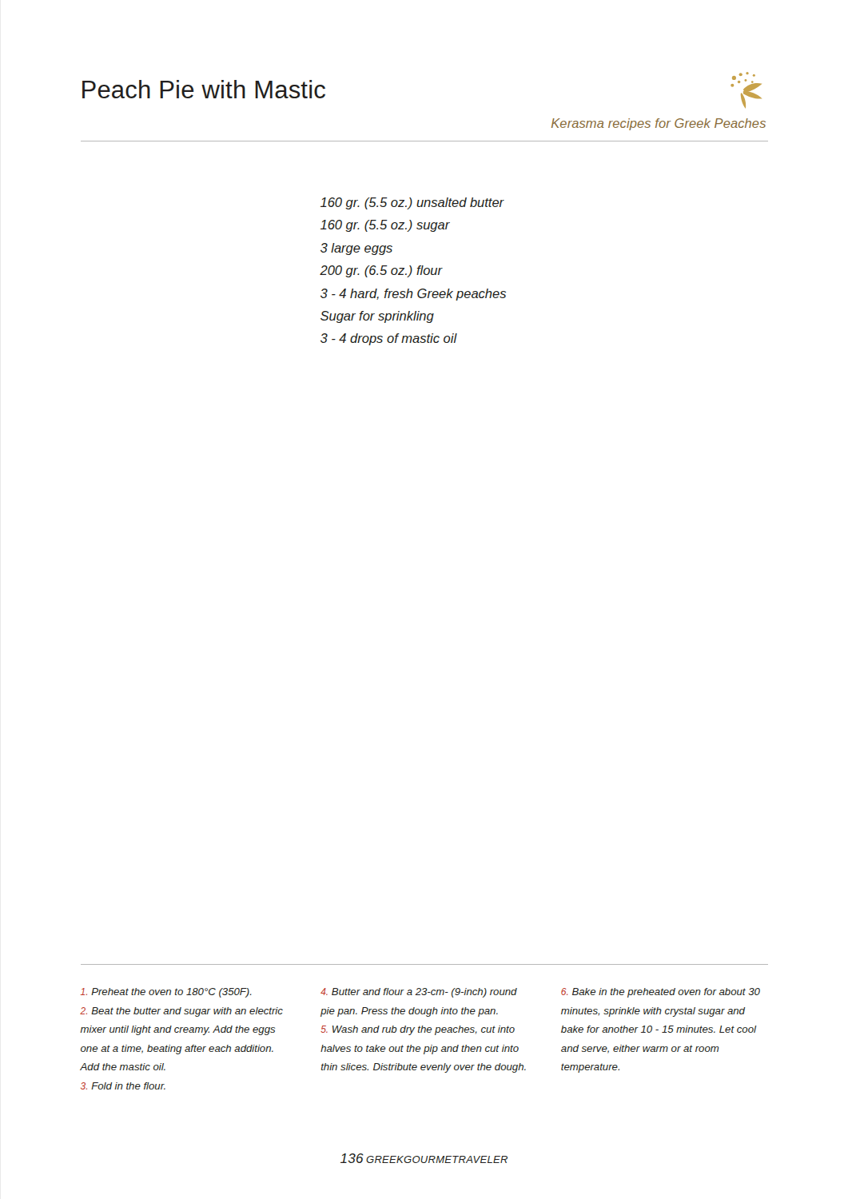Peach Pie with Mastic
Kerasma recipes for Greek Peaches
160 gr. (5.5 oz.) unsalted butter
160 gr. (5.5 oz.) sugar
3 large eggs
200 gr. (6.5 oz.) flour
3 - 4 hard, fresh Greek peaches
Sugar for sprinkling
3 - 4 drops of mastic oil
1. Preheat the oven to 180°C (350F).
2. Beat the butter and sugar with an electric mixer until light and creamy. Add the eggs one at a time, beating after each addition. Add the mastic oil.
3. Fold in the flour.
4. Butter and flour a 23-cm- (9-inch) round pie pan. Press the dough into the pan.
5. Wash and rub dry the peaches, cut into halves to take out the pip and then cut into thin slices. Distribute evenly over the dough.
6. Bake in the preheated oven for about 30 minutes, sprinkle with crystal sugar and bake for another 10 - 15 minutes. Let cool and serve, either warm or at room temperature.
136 GREEKGOURMETRAVELER